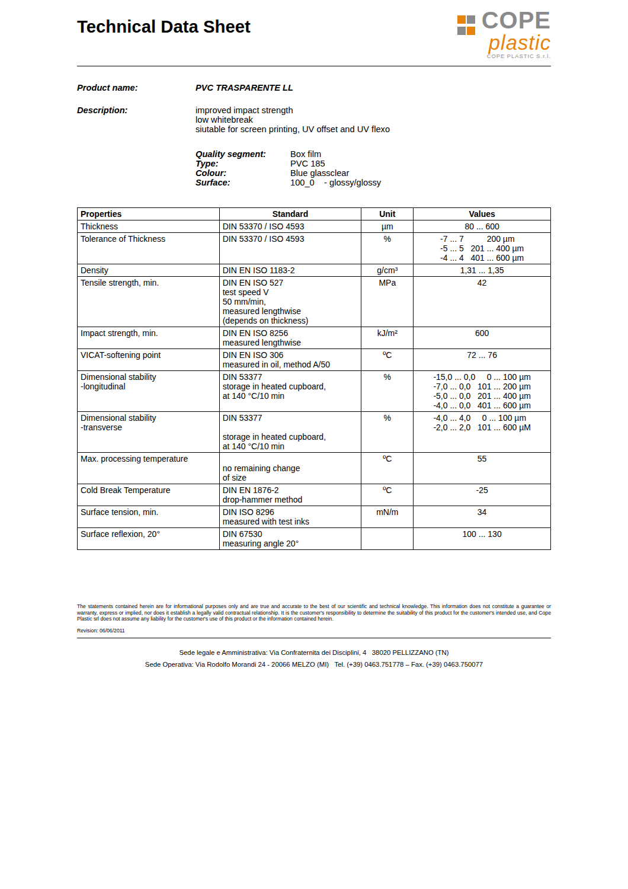Technical Data Sheet
COPE
plastic
COPE PLASTIC S.r.l.
Product name:
PVC TRASPARENTE LL
Description:
improved impact strength
low whitebreak
siutable for screen printing, UV offset and UV flexo
Quality segment:
Box film
Type:
PVC 185
Colour:
Blue glassclear
Surface:
100_0 - glossy/glossy
| Properties | Standard | Unit | Values |
| --- | --- | --- | --- |
| Thickness | DIN 53370 / ISO 4593 | µm | 80 ... 600 |
| Tolerance of Thickness | DIN 53370 / ISO 4593 | % | -7 ... 7 200 µm -5 ... 5 201 ... 400 µm -4 ... 4 401 ... 600 µm |
| Density | DIN EN ISO 1183-2 | g/cm³ | 1,31 ... 1,35 |
| Tensile strength, min. | DIN EN ISO 527 test speed V 50 mm/min, measured lengthwise (depends on thickness) | MPa | 42 |
| Impact strength, min. | DIN EN ISO 8256 measured lengthwise | kJ/m² | 600 |
| VICAT-softening point | DIN EN ISO 306 measured in oil, method A/50 | ºC | 72 ... 76 |
| Dimensional stability -longitudinal | DIN 53377 storage in heated cupboard, at 140 °C/10 min | % | -15,0 ... 0,0 0 ... 100 µm -7,0 ... 0,0 101 ... 200 µm -5,0 ... 0,0 201 ... 400 µm -4,0 ... 0,0 401 ... 600 µm |
| Dimensional stability -transverse | DIN 53377 storage in heated cupboard, at 140 °C/10 min | % | -4,0 ... 4,0 0 ... 100 µm -2,0 ... 2,0 101 ... 600 µM |
| Max. processing temperature | no remaining change of size | ºC | 55 |
| Cold Break Temperature | DIN EN 1876-2 drop-hammer method | ºC | -25 |
| Surface tension, min. | DIN ISO 8296 measured with test inks | mN/m | 34 |
| Surface reflexion, 20° | DIN 67530 measuring angle 20° | | 100 ... 130 |
The statements contained herein are for informational purposes only and are true and accurate to the best of our scientific and technical knowledge. This information does not constitute a guarantee or warranty, express or implied, nor does it establish a legally valid contractual relationship. It is the customer's responsibility to determine the suitability of this product for the customer's intended use, and Cope Plastic srl does not assume any liability for the customer's use of this product or the information contained herein.
Revision: 06/06/2011
Sede legale e Amministrativa: Via Confraternita dei Disciplini, 4 38020 PELLIZZANO (TN)
Sede Operativa: Via Rodolfo Morandi 24 - 20066 MELZO (MI) Tel. (+39) 0463.751778 – Fax. (+39) 0463.750077